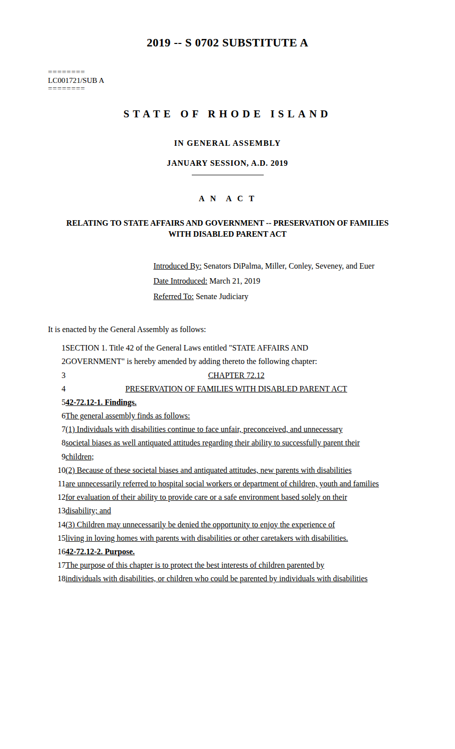2019 -- S 0702 SUBSTITUTE A
========
LC001721/SUB A
========
STATE OF RHODE ISLAND
IN GENERAL ASSEMBLY
JANUARY SESSION, A.D. 2019
A N A C T
RELATING TO STATE AFFAIRS AND GOVERNMENT -- PRESERVATION OF FAMILIES
WITH DISABLED PARENT ACT
Introduced By: Senators DiPalma, Miller, Conley, Seveney, and Euer
Date Introduced: March 21, 2019
Referred To: Senate Judiciary
It is enacted by the General Assembly as follows:
| 1 | SECTION 1. Title 42 of the General Laws entitled "STATE AFFAIRS AND |
| 2 | GOVERNMENT" is hereby amended by adding thereto the following chapter: |
| 3 | CHAPTER 72.12 |
| 4 | PRESERVATION OF FAMILIES WITH DISABLED PARENT ACT |
| 5 | 42-72.12-1. Findings. |
| 6 | The general assembly finds as follows: |
| 7 | (1) Individuals with disabilities continue to face unfair, preconceived, and unnecessary |
| 8 | societal biases as well antiquated attitudes regarding their ability to successfully parent their |
| 9 | children; |
| 10 | (2) Because of these societal biases and antiquated attitudes, new parents with disabilities |
| 11 | are unnecessarily referred to hospital social workers or department of children, youth and families |
| 12 | for evaluation of their ability to provide care or a safe environment based solely on their |
| 13 | disability; and |
| 14 | (3) Children may unnecessarily be denied the opportunity to enjoy the experience of |
| 15 | living in loving homes with parents with disabilities or other caretakers with disabilities. |
| 16 | 42-72.12-2. Purpose. |
| 17 | The purpose of this chapter is to protect the best interests of children parented by |
| 18 | individuals with disabilities, or children who could be parented by individuals with disabilities |